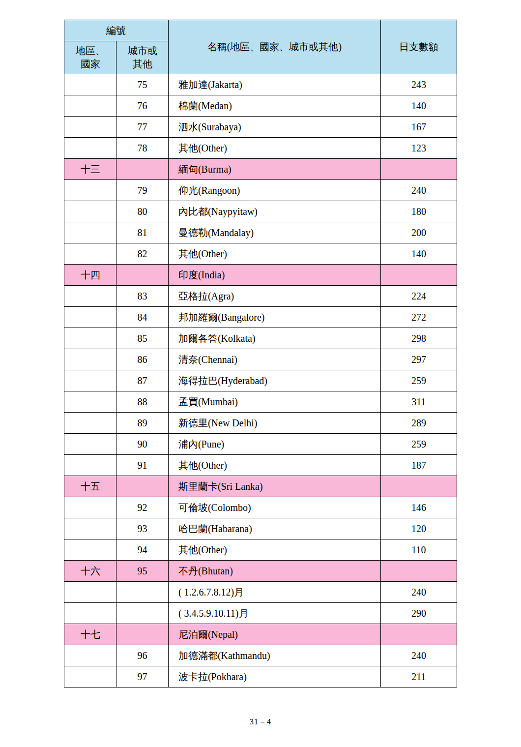| 編號 | 名稱(地區、國家、城市或其他) | 日支數額 |
| --- | --- | --- |
| 地區、 國家 | 城市或 其他 |
| | 75 | 雅加達(Jakarta) | 243 |
| | 76 | 棉蘭(Medan) | 140 |
| | 77 | 泗水(Surabaya) | 167 |
| | 78 | 其他(Other) | 123 |
| 十三 | | 緬甸(Burma) | |
| | 79 | 仰光(Rangoon) | 240 |
| | 80 | 內比都(Naypyitaw) | 180 |
| | 81 | 曼德勒(Mandalay) | 200 |
| | 82 | 其他(Other) | 140 |
| 十四 | | 印度(India) | |
| | 83 | 亞格拉(Agra) | 224 |
| | 84 | 邦加羅爾(Bangalore) | 272 |
| | 85 | 加爾各答(Kolkata) | 298 |
| | 86 | 清奈(Chennai) | 297 |
| | 87 | 海得拉巴(Hyderabad) | 259 |
| | 88 | 孟買(Mumbai) | 311 |
| | 89 | 新德里(New Delhi) | 289 |
| | 90 | 浦內(Pune) | 259 |
| | 91 | 其他(Other) | 187 |
| 十五 | | 斯里蘭卡(Sri Lanka) | |
| | 92 | 可倫坡(Colombo) | 146 |
| | 93 | 哈巴蘭(Habarana) | 120 |
| | 94 | 其他(Other) | 110 |
| 十六 | 95 | 不丹(Bhutan) | |
| | | ( 1.2.6.7.8.12)月 | 240 |
| | | ( 3.4.5.9.10.11)月 | 290 |
| 十七 | | 尼泊爾(Nepal) | |
| | 96 | 加德滿都(Kathmandu) | 240 |
| | 97 | 波卡拉(Pokhara) | 211 |
31－4